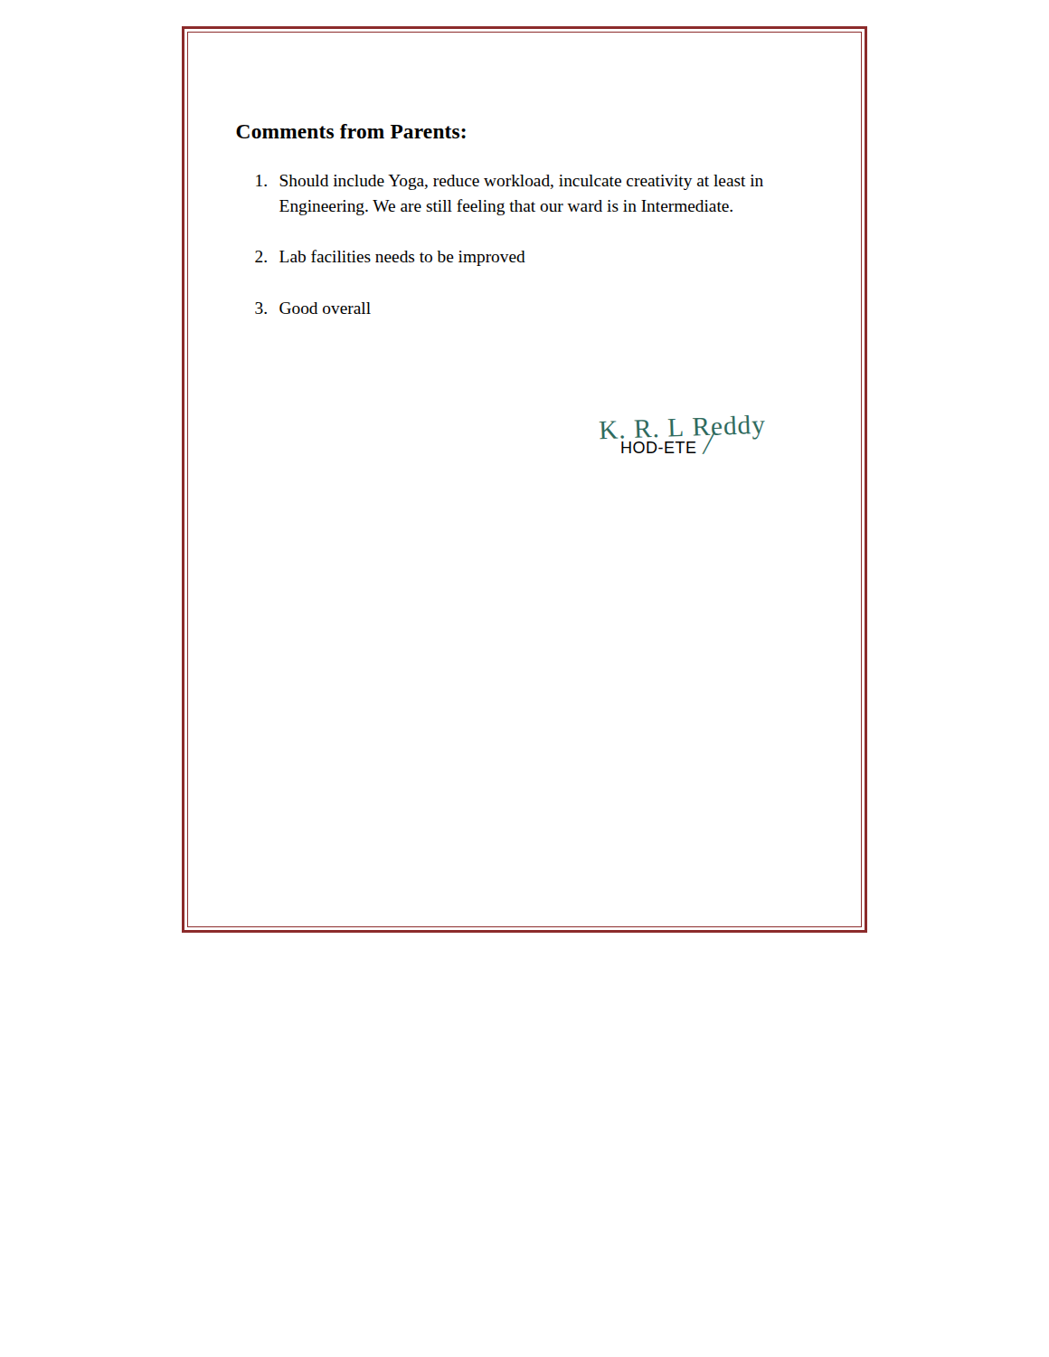Comments from Parents:
Should include Yoga, reduce workload, inculcate creativity at least in Engineering. We are still feeling that our ward is in Intermediate.
Lab facilities needs to be improved
Good overall
K. R. L Reddy
HOD-ETE ⁄